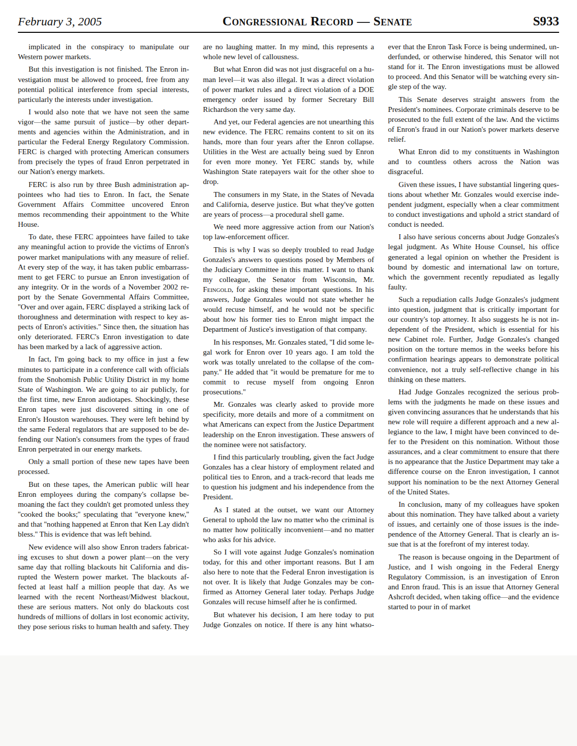February 3, 2005
Congressional Record — Senate
S933
implicated in the conspiracy to manipulate our Western power markets.
But this investigation is not finished. The Enron investigation must be allowed to proceed, free from any potential political interference from special interests, particularly the interests under investigation.
I would also note that we have not seen the same vigor—the same pursuit of justice—by other departments and agencies within the Administration, and in particular the Federal Energy Regulatory Commission. FERC is charged with protecting American consumers from precisely the types of fraud Enron perpetrated in our Nation's energy markets.
FERC is also run by three Bush administration appointees who had ties to Enron. In fact, the Senate Government Affairs Committee uncovered Enron memos recommending their appointment to the White House.
To date, these FERC appointees have failed to take any meaningful action to provide the victims of Enron's power market manipulations with any measure of relief. At every step of the way, it has taken public embarrassment to get FERC to pursue an Enron investigation of any integrity. Or in the words of a November 2002 report by the Senate Governmental Affairs Committee, ''Over and over again, FERC displayed a striking lack of thoroughness and determination with respect to key aspects of Enron's activities.'' Since then, the situation has only deteriorated. FERC's Enron investigation to date has been marked by a lack of aggressive action.
In fact, I'm going back to my office in just a few minutes to participate in a conference call with officials from the Snohomish Public Utility District in my home State of Washington. We are going to air publicly, for the first time, new Enron audiotapes. Shockingly, these Enron tapes were just discovered sitting in one of Enron's Houston warehouses. They were left behind by the same Federal regulators that are supposed to be defending our Nation's consumers from the types of fraud Enron perpetrated in our energy markets.
Only a small portion of these new tapes have been processed.
But on these tapes, the American public will hear Enron employees during the company's collapse bemoaning the fact they couldn't get promoted unless they ''cooked the books;'' speculating that ''everyone knew,'' and that ''nothing happened at Enron that Ken Lay didn't bless.'' This is evidence that was left behind.
New evidence will also show Enron traders fabricating excuses to shut down a power plant—on the very same day that rolling blackouts hit California and disrupted the Western power market. The blackouts affected at least half a million people that day. As we learned with the recent Northeast/Midwest blackout, these are serious matters. Not only do blackouts cost hundreds of millions of dollars in lost economic activity, they pose serious risks to human health and safety. They are no laughing matter. In my mind, this represents a whole new level of callousness.
But what Enron did was not just disgraceful on a human level—it was also illegal. It was a direct violation of power market rules and a direct violation of a DOE emergency order issued by former Secretary Bill Richardson the very same day.
And yet, our Federal agencies are not unearthing this new evidence. The FERC remains content to sit on its hands, more than four years after the Enron collapse. Utilities in the West are actually being sued by Enron for even more money. Yet FERC stands by, while Washington State ratepayers wait for the other shoe to drop.
The consumers in my State, in the States of Nevada and California, deserve justice. But what they've gotten are years of process—a procedural shell game.
We need more aggressive action from our Nation's top law-enforcement officer.
This is why I was so deeply troubled to read Judge Gonzales's answers to questions posed by Members of the Judiciary Committee in this matter. I want to thank my colleague, the Senator from Wisconsin, Mr. Feingold, for asking these important questions. In his answers, Judge Gonzales would not state whether he would recuse himself, and he would not be specific about how his former ties to Enron might impact the Department of Justice's investigation of that company.
In his responses, Mr. Gonzales stated, ''I did some legal work for Enron over 10 years ago. I am told the work was totally unrelated to the collapse of the company.'' He added that ''it would be premature for me to commit to recuse myself from ongoing Enron prosecutions.''
Mr. Gonzales was clearly asked to provide more specificity, more details and more of a commitment on what Americans can expect from the Justice Department leadership on the Enron investigation. These answers of the nominee were not satisfactory.
I find this particularly troubling, given the fact Judge Gonzales has a clear history of employment related and political ties to Enron, and a track-record that leads me to question his judgment and his independence from the President.
As I stated at the outset, we want our Attorney General to uphold the law no matter who the criminal is no matter how politically inconvenient—and no matter who asks for his advice.
So I will vote against Judge Gonzales's nomination today, for this and other important reasons. But I am also here to note that the Federal Enron investigation is not over. It is likely that Judge Gonzales may be confirmed as Attorney General later today. Perhaps Judge Gonzales will recuse himself after he is confirmed.
But whatever his decision, I am here today to put Judge Gonzales on notice. If there is any hint whatsoever that the Enron Task Force is being undermined, underfunded, or otherwise hindered, this Senator will not stand for it. The Enron investigations must be allowed to proceed. And this Senator will be watching every single step of the way.
This Senate deserves straight answers from the President's nominees. Corporate criminals deserve to be prosecuted to the full extent of the law. And the victims of Enron's fraud in our Nation's power markets deserve relief.
What Enron did to my constituents in Washington and to countless others across the Nation was disgraceful.
Given these issues, I have substantial lingering questions about whether Mr. Gonzales would exercise independent judgment, especially when a clear commitment to conduct investigations and uphold a strict standard of conduct is needed.
I also have serious concerns about Judge Gonzales's legal judgment. As White House Counsel, his office generated a legal opinion on whether the President is bound by domestic and international law on torture, which the government recently repudiated as legally faulty.
Such a repudiation calls Judge Gonzales's judgment into question, judgment that is critically important for our country's top attorney. It also suggests he is not independent of the President, which is essential for his new Cabinet role. Further, Judge Gonzales's changed position on the torture memos in the weeks before his confirmation hearings appears to demonstrate political convenience, not a truly self-reflective change in his thinking on these matters.
Had Judge Gonzales recognized the serious problems with the judgments he made on these issues and given convincing assurances that he understands that his new role will require a different approach and a new allegiance to the law, I might have been convinced to defer to the President on this nomination. Without those assurances, and a clear commitment to ensure that there is no appearance that the Justice Department may take a difference course on the Enron investigation, I cannot support his nomination to be the next Attorney General of the United States.
In conclusion, many of my colleagues have spoken about this nomination. They have talked about a variety of issues, and certainly one of those issues is the independence of the Attorney General. That is clearly an issue that is at the forefront of my interest today.
The reason is because ongoing in the Department of Justice, and I wish ongoing in the Federal Energy Regulatory Commission, is an investigation of Enron and Enron fraud. This is an issue that Attorney General Ashcroft decided, when taking office—and the evidence started to pour in of market